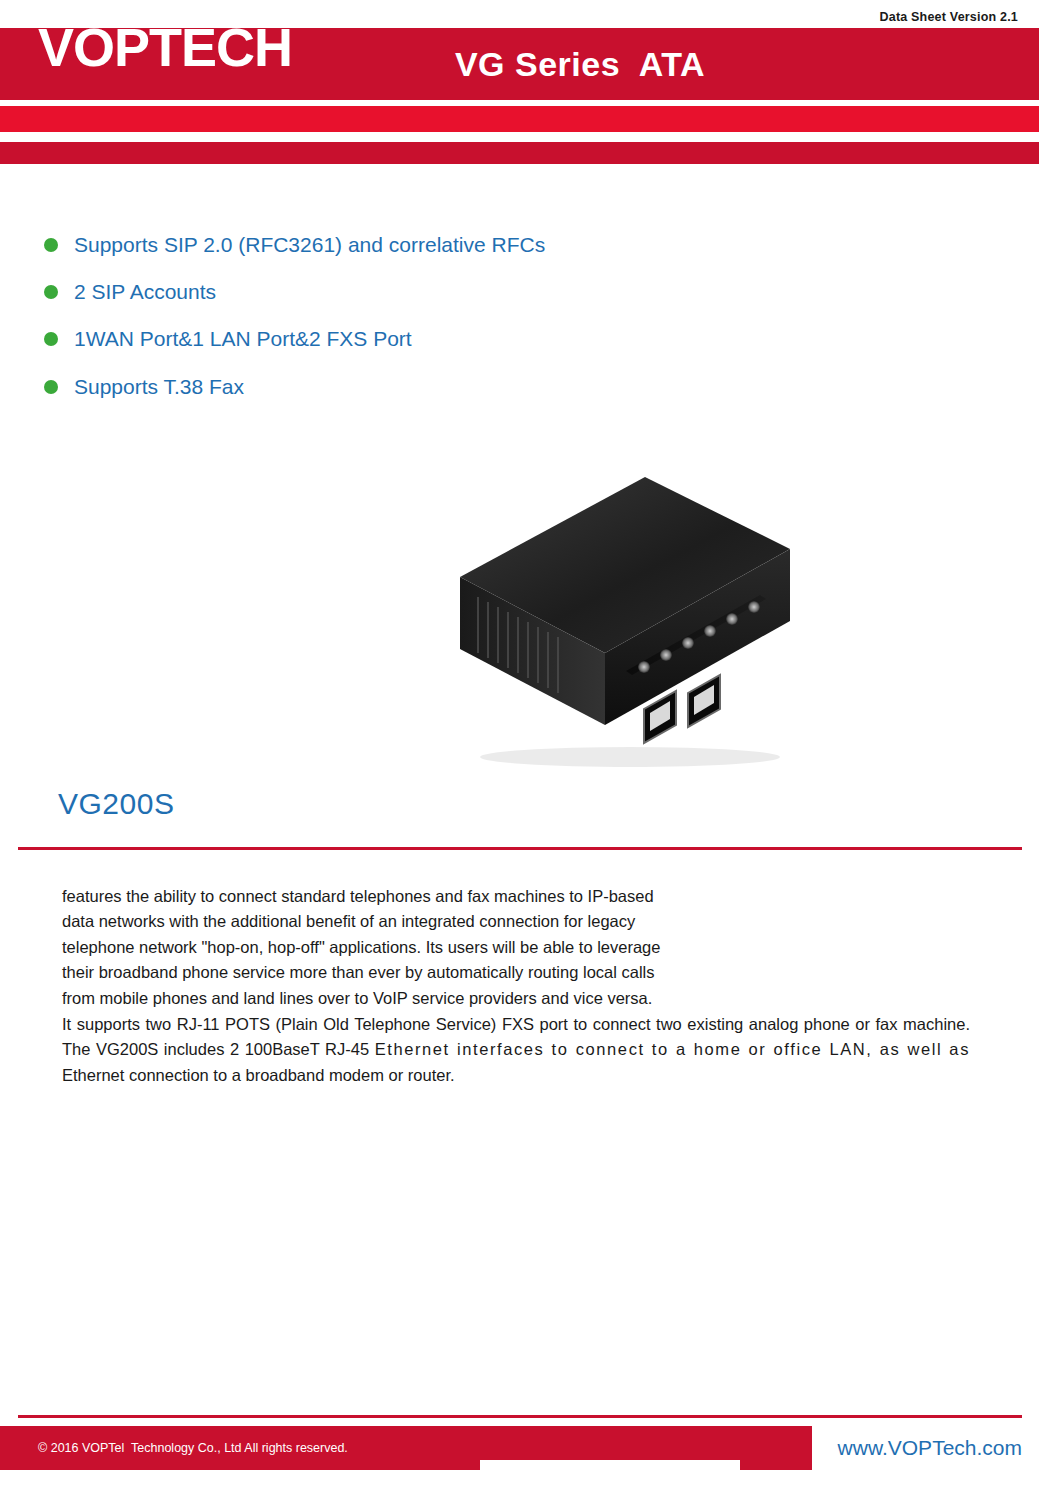Data Sheet Version 2.1
VOP TECH
VG Series ATA
Supports SIP 2.0 (RFC3261) and correlative RFCs
2 SIP Accounts
1WAN Port&1 LAN Port&2 FXS Port
Supports T.38 Fax
VG200S
features the ability to connect standard telephones and fax machines to IP-based
data networks with the additional benefit of an integrated connection for legacy
telephone network "hop-on, hop-off" applications. Its users will be able to leverage
their broadband phone service more than ever by automatically routing local calls
from mobile phones and land lines over to VoIP service providers and vice versa.
It supports two RJ-11 POTS (Plain Old Telephone Service) FXS port to connect two existing analog phone or fax machine. The VG200S includes 2 100BaseT RJ-45 Ethernet interfaces to connect to a home or office LAN, as well as Ethernet connection to a broadband modem or router.
© 2016 VOPTel Technology Co., Ltd All rights reserved.
www.VOPTech.com